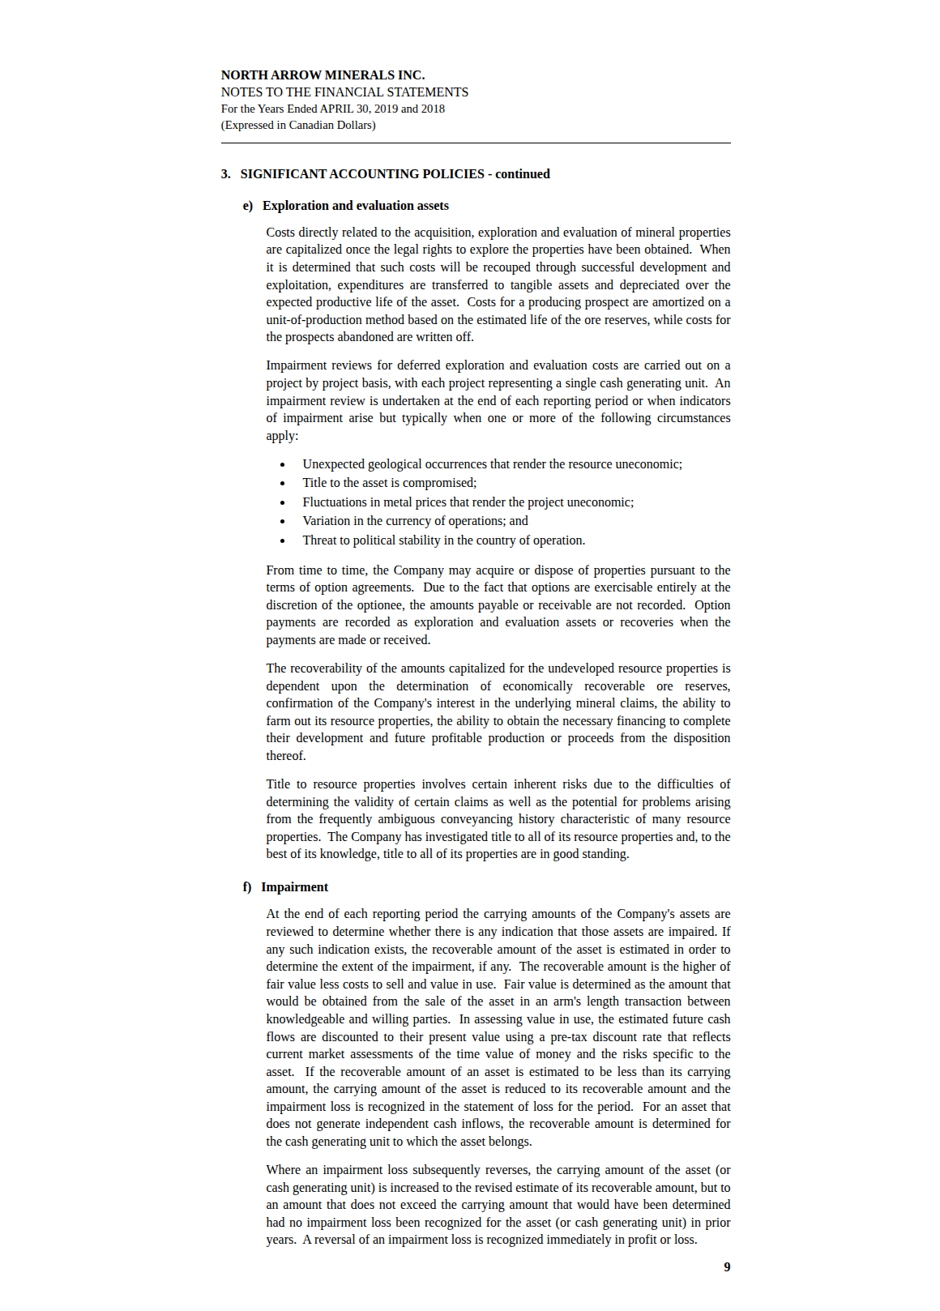NORTH ARROW MINERALS INC.
NOTES TO THE FINANCIAL STATEMENTS
For the Years Ended APRIL 30, 2019 and 2018
(Expressed in Canadian Dollars)
3. SIGNIFICANT ACCOUNTING POLICIES - continued
e) Exploration and evaluation assets
Costs directly related to the acquisition, exploration and evaluation of mineral properties are capitalized once the legal rights to explore the properties have been obtained. When it is determined that such costs will be recouped through successful development and exploitation, expenditures are transferred to tangible assets and depreciated over the expected productive life of the asset. Costs for a producing prospect are amortized on a unit-of-production method based on the estimated life of the ore reserves, while costs for the prospects abandoned are written off.
Impairment reviews for deferred exploration and evaluation costs are carried out on a project by project basis, with each project representing a single cash generating unit. An impairment review is undertaken at the end of each reporting period or when indicators of impairment arise but typically when one or more of the following circumstances apply:
Unexpected geological occurrences that render the resource uneconomic;
Title to the asset is compromised;
Fluctuations in metal prices that render the project uneconomic;
Variation in the currency of operations; and
Threat to political stability in the country of operation.
From time to time, the Company may acquire or dispose of properties pursuant to the terms of option agreements. Due to the fact that options are exercisable entirely at the discretion of the optionee, the amounts payable or receivable are not recorded. Option payments are recorded as exploration and evaluation assets or recoveries when the payments are made or received.
The recoverability of the amounts capitalized for the undeveloped resource properties is dependent upon the determination of economically recoverable ore reserves, confirmation of the Company's interest in the underlying mineral claims, the ability to farm out its resource properties, the ability to obtain the necessary financing to complete their development and future profitable production or proceeds from the disposition thereof.
Title to resource properties involves certain inherent risks due to the difficulties of determining the validity of certain claims as well as the potential for problems arising from the frequently ambiguous conveyancing history characteristic of many resource properties. The Company has investigated title to all of its resource properties and, to the best of its knowledge, title to all of its properties are in good standing.
f) Impairment
At the end of each reporting period the carrying amounts of the Company's assets are reviewed to determine whether there is any indication that those assets are impaired. If any such indication exists, the recoverable amount of the asset is estimated in order to determine the extent of the impairment, if any. The recoverable amount is the higher of fair value less costs to sell and value in use. Fair value is determined as the amount that would be obtained from the sale of the asset in an arm's length transaction between knowledgeable and willing parties. In assessing value in use, the estimated future cash flows are discounted to their present value using a pre-tax discount rate that reflects current market assessments of the time value of money and the risks specific to the asset. If the recoverable amount of an asset is estimated to be less than its carrying amount, the carrying amount of the asset is reduced to its recoverable amount and the impairment loss is recognized in the statement of loss for the period. For an asset that does not generate independent cash inflows, the recoverable amount is determined for the cash generating unit to which the asset belongs.
Where an impairment loss subsequently reverses, the carrying amount of the asset (or cash generating unit) is increased to the revised estimate of its recoverable amount, but to an amount that does not exceed the carrying amount that would have been determined had no impairment loss been recognized for the asset (or cash generating unit) in prior years. A reversal of an impairment loss is recognized immediately in profit or loss.
9